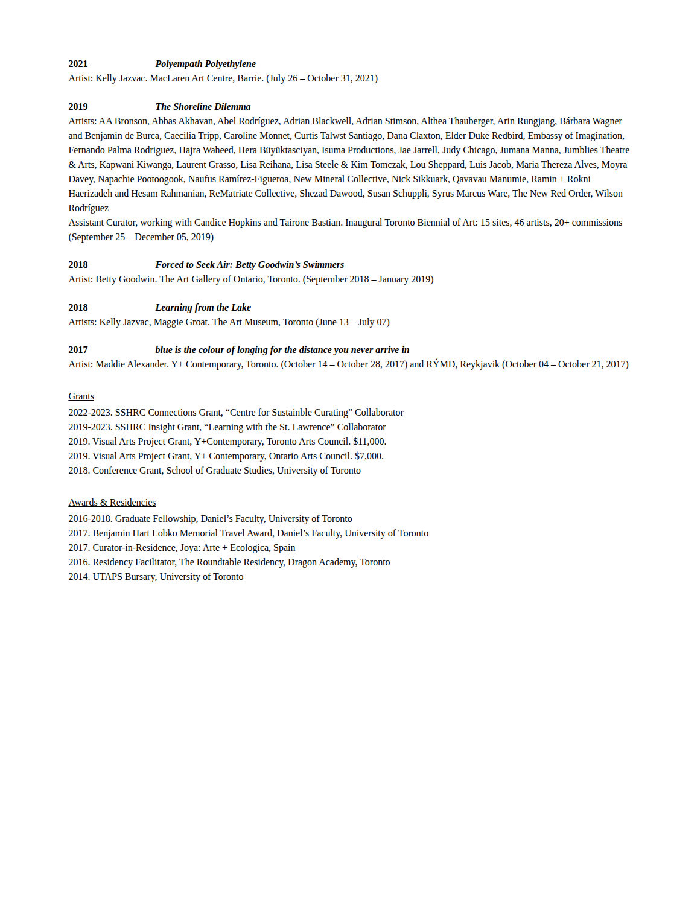2021 Polyempath Polyethylene
Artist: Kelly Jazvac. MacLaren Art Centre, Barrie. (July 26 – October 31, 2021)
2019 The Shoreline Dilemma
Artists: AA Bronson, Abbas Akhavan, Abel Rodríguez, Adrian Blackwell, Adrian Stimson, Althea Thauberger, Arin Rungjang, Bárbara Wagner and Benjamin de Burca, Caecilia Tripp, Caroline Monnet, Curtis Talwst Santiago, Dana Claxton, Elder Duke Redbird, Embassy of Imagination, Fernando Palma Rodriguez, Hajra Waheed, Hera Büyüktasciyan, Isuma Productions, Jae Jarrell, Judy Chicago, Jumana Manna, Jumblies Theatre & Arts, Kapwani Kiwanga, Laurent Grasso, Lisa Reihana, Lisa Steele & Kim Tomczak, Lou Sheppard, Luis Jacob, Maria Thereza Alves, Moyra Davey, Napachie Pootoogook, Naufus Ramírez-Figueroa, New Mineral Collective, Nick Sikkuark, Qavavau Manumie, Ramin + Rokni Haerizadeh and Hesam Rahmanian, ReMatriate Collective, Shezad Dawood, Susan Schuppli, Syrus Marcus Ware, The New Red Order, Wilson Rodríguez
Assistant Curator, working with Candice Hopkins and Tairone Bastian. Inaugural Toronto Biennial of Art: 15 sites, 46 artists, 20+ commissions (September 25 – December 05, 2019)
2018 Forced to Seek Air: Betty Goodwin’s Swimmers
Artist: Betty Goodwin. The Art Gallery of Ontario, Toronto. (September 2018 – January 2019)
2018 Learning from the Lake
Artists: Kelly Jazvac, Maggie Groat. The Art Museum, Toronto (June 13 – July 07)
2017blue is the colour of longing for the distance you never arrive in
Artist: Maddie Alexander. Y+ Contemporary, Toronto. (October 14 – October 28, 2017) and RÝMD, Reykjavik (October 04 – October 21, 2017)
Grants
2022-2023. SSHRC Connections Grant, “Centre for Sustainble Curating” Collaborator
2019-2023. SSHRC Insight Grant, “Learning with the St. Lawrence” Collaborator
2019. Visual Arts Project Grant, Y+Contemporary, Toronto Arts Council. $11,000.
2019. Visual Arts Project Grant, Y+ Contemporary, Ontario Arts Council. $7,000.
2018. Conference Grant, School of Graduate Studies, University of Toronto
Awards & Residencies
2016-2018. Graduate Fellowship, Daniel’s Faculty, University of Toronto
2017. Benjamin Hart Lobko Memorial Travel Award, Daniel’s Faculty, University of Toronto
2017. Curator-in-Residence, Joya: Arte + Ecologica, Spain
2016. Residency Facilitator, The Roundtable Residency, Dragon Academy, Toronto
2014. UTAPS Bursary, University of Toronto